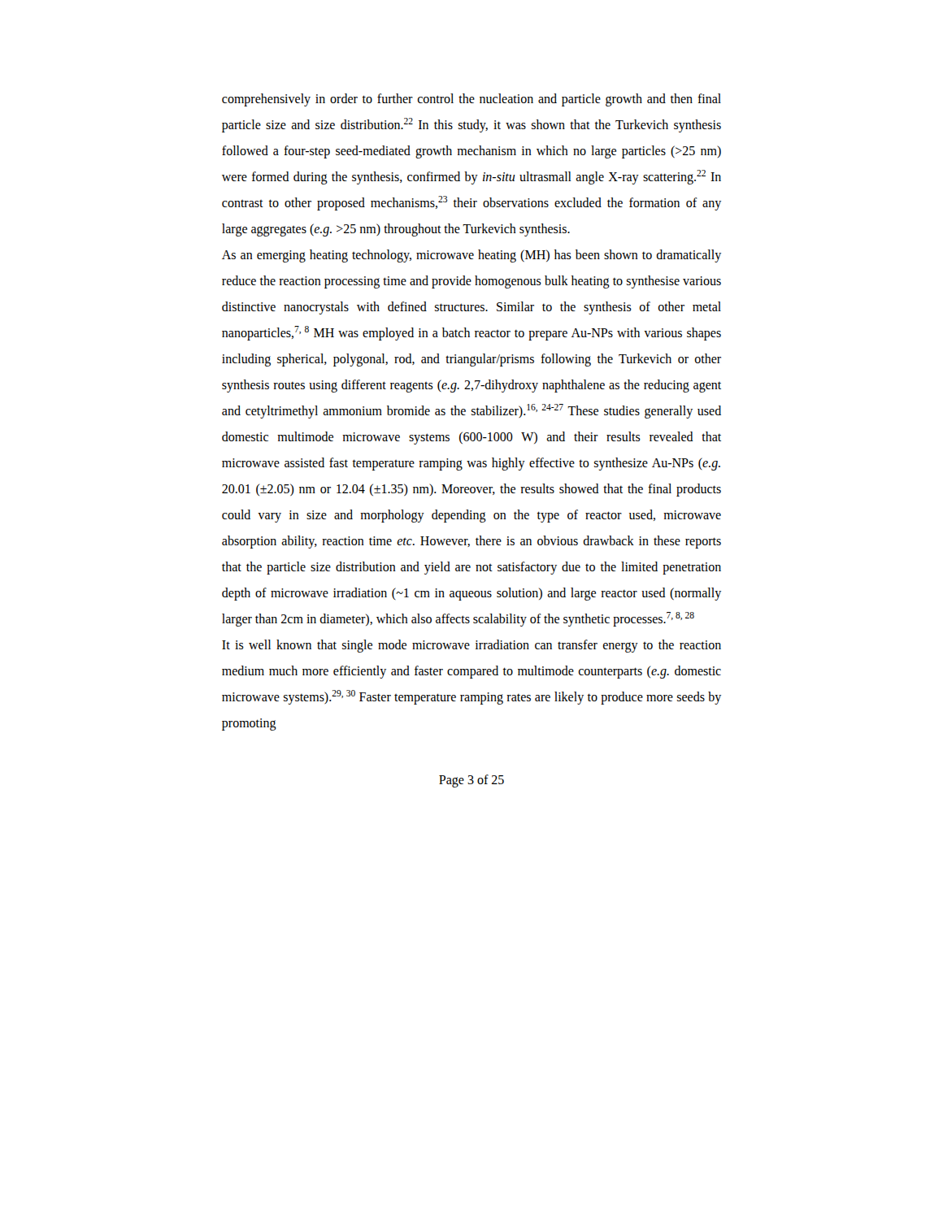comprehensively in order to further control the nucleation and particle growth and then final particle size and size distribution.22 In this study, it was shown that the Turkevich synthesis followed a four-step seed-mediated growth mechanism in which no large particles (>25 nm) were formed during the synthesis, confirmed by in-situ ultrasmall angle X-ray scattering.22 In contrast to other proposed mechanisms,23 their observations excluded the formation of any large aggregates (e.g. >25 nm) throughout the Turkevich synthesis.
As an emerging heating technology, microwave heating (MH) has been shown to dramatically reduce the reaction processing time and provide homogenous bulk heating to synthesise various distinctive nanocrystals with defined structures. Similar to the synthesis of other metal nanoparticles,7, 8 MH was employed in a batch reactor to prepare Au-NPs with various shapes including spherical, polygonal, rod, and triangular/prisms following the Turkevich or other synthesis routes using different reagents (e.g. 2,7-dihydroxy naphthalene as the reducing agent and cetyltrimethyl ammonium bromide as the stabilizer).16, 24-27 These studies generally used domestic multimode microwave systems (600-1000 W) and their results revealed that microwave assisted fast temperature ramping was highly effective to synthesize Au-NPs (e.g. 20.01 (±2.05) nm or 12.04 (±1.35) nm). Moreover, the results showed that the final products could vary in size and morphology depending on the type of reactor used, microwave absorption ability, reaction time etc. However, there is an obvious drawback in these reports that the particle size distribution and yield are not satisfactory due to the limited penetration depth of microwave irradiation (~1 cm in aqueous solution) and large reactor used (normally larger than 2cm in diameter), which also affects scalability of the synthetic processes.7, 8, 28
It is well known that single mode microwave irradiation can transfer energy to the reaction medium much more efficiently and faster compared to multimode counterparts (e.g. domestic microwave systems).29, 30 Faster temperature ramping rates are likely to produce more seeds by promoting
Page 3 of 25